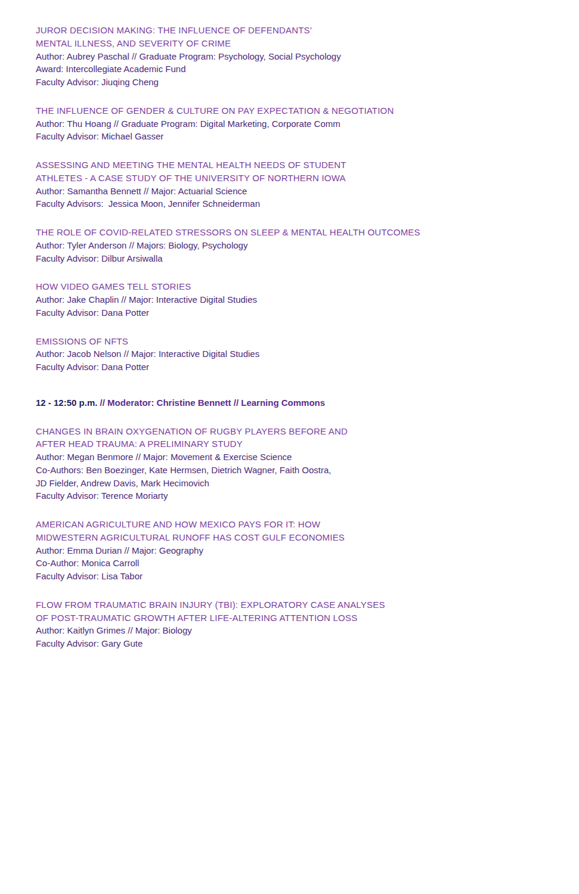Juror Decision Making: The Influence of Defendants’
Mental Illness, and Severity of Crime
Author: Aubrey Paschal // Graduate Program: Psychology, Social Psychology
Award: Intercollegiate Academic Fund
Faculty Advisor: Jiuqing Cheng
The Influence of Gender & Culture on Pay Expectation & Negotiation
Author: Thu Hoang // Graduate Program: Digital Marketing, Corporate Comm
Faculty Advisor: Michael Gasser
Assessing and Meeting the Mental Health Needs of Student
Athletes - A Case Study of the University of Northern Iowa
Author: Samantha Bennett // Major: Actuarial Science
Faculty Advisors: Jessica Moon, Jennifer Schneiderman
The Role of COVID-Related Stressors on Sleep & Mental Health Outcomes
Author: Tyler Anderson // Majors: Biology, Psychology
Faculty Advisor: Dilbur Arsiwalla
How Video Games Tell Stories
Author: Jake Chaplin // Major: Interactive Digital Studies
Faculty Advisor: Dana Potter
Emissions of NFTs
Author: Jacob Nelson // Major: Interactive Digital Studies
Faculty Advisor: Dana Potter
12 - 12:50 p.m. // Moderator: Christine Bennett // Learning Commons
Changes in Brain Oxygenation of Rugby Players Before and
After Head Trauma: A Preliminary Study
Author: Megan Benmore // Major: Movement & Exercise Science
Co-Authors: Ben Boezinger, Kate Hermsen, Dietrich Wagner, Faith Oostra,
JD Fielder, Andrew Davis, Mark Hecimovich
Faculty Advisor: Terence Moriarty
American Agriculture and How Mexico Pays for It: How
Midwestern Agricultural Runoff Has Cost Gulf Economies
Author: Emma Durian // Major: Geography
Co-Author: Monica Carroll
Faculty Advisor: Lisa Tabor
Flow from Traumatic Brain Injury (TBI): Exploratory Case Analyses
of Post-Traumatic Growth After Life-Altering Attention Loss
Author: Kaitlyn Grimes // Major: Biology
Faculty Advisor: Gary Gute